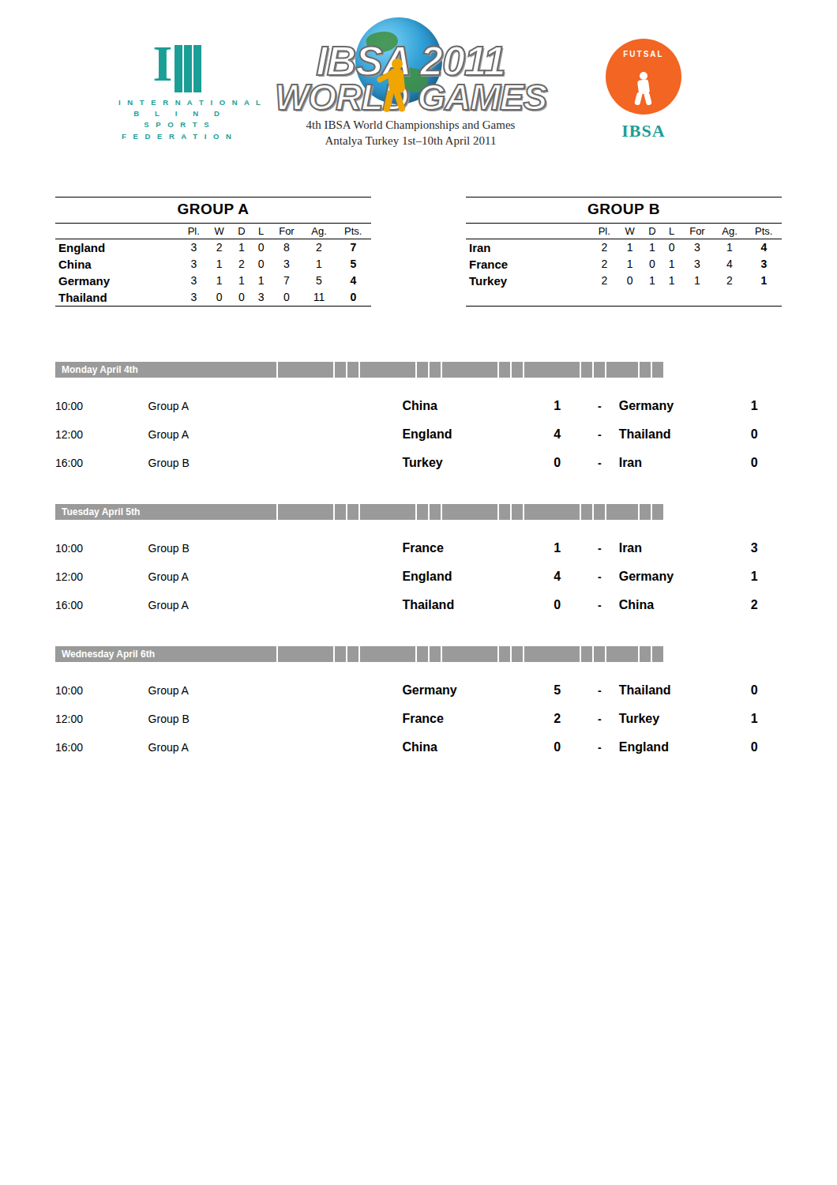I
I N T E R N A T I O N A L
B L I N D
S P O R T S
F E D E R A T I O N
IBSA 2011
WORLD GAMES
4th IBSA World Championships and Games
Antalya Turkey 1st–10th April 2011
FUTSAL
IBSA
GROUP A
| | Pl. | W | D | L | For | Ag. | Pts. |
| --- | --- | --- | --- | --- | --- | --- | --- |
| England | 3 | 2 | 1 | 0 | 8 | 2 | 7 |
| China | 3 | 1 | 2 | 0 | 3 | 1 | 5 |
| Germany | 3 | 1 | 1 | 1 | 7 | 5 | 4 |
| Thailand | 3 | 0 | 0 | 3 | 0 | 11 | 0 |
GROUP B
| | Pl. | W | D | L | For | Ag. | Pts. |
| --- | --- | --- | --- | --- | --- | --- | --- |
| Iran | 2 | 1 | 1 | 0 | 3 | 1 | 4 |
| France | 2 | 1 | 0 | 1 | 3 | 4 | 3 |
| Turkey | 2 | 0 | 1 | 1 | 1 | 2 | 1 |
Monday April 4th
| 10:00 | Group A | China | 1 | - | Germany | 1 |
| 12:00 | Group A | England | 4 | - | Thailand | 0 |
| 16:00 | Group B | Turkey | 0 | - | Iran | 0 |
Tuesday April 5th
| 10:00 | Group B | France | 1 | - | Iran | 3 |
| 12:00 | Group A | England | 4 | - | Germany | 1 |
| 16:00 | Group A | Thailand | 0 | - | China | 2 |
Wednesday April 6th
| 10:00 | Group A | Germany | 5 | - | Thailand | 0 |
| 12:00 | Group B | France | 2 | - | Turkey | 1 |
| 16:00 | Group A | China | 0 | - | England | 0 |